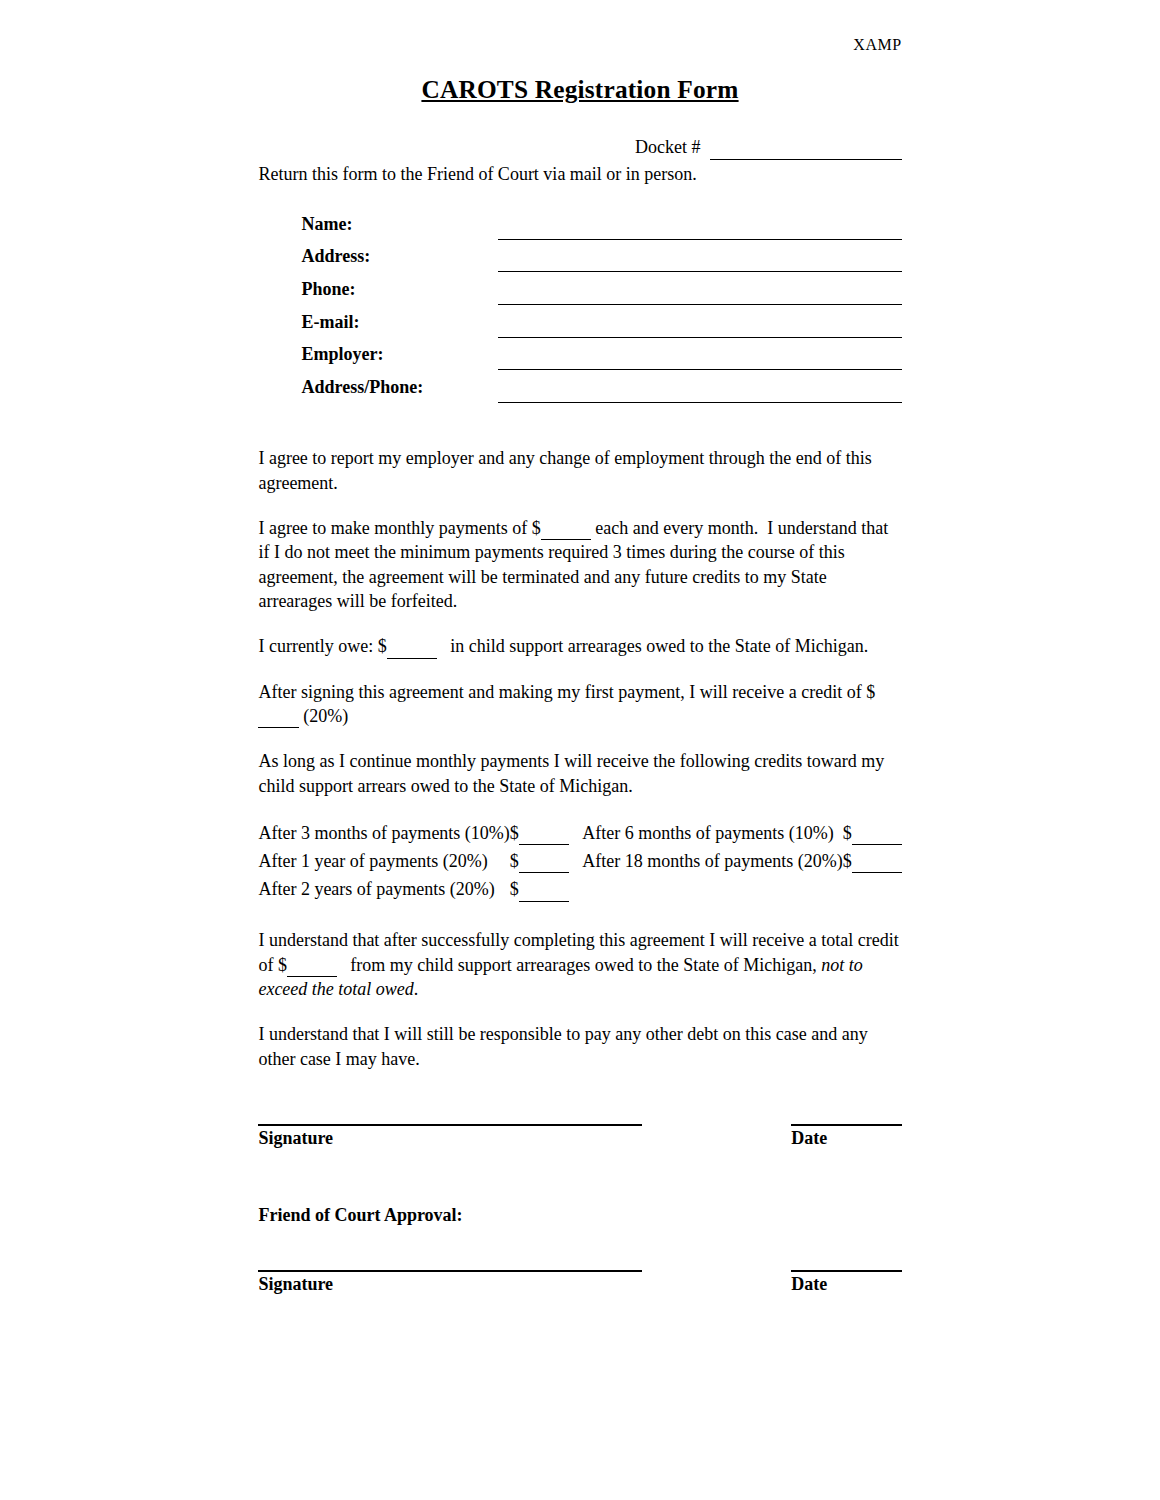XAMP
CAROTS Registration Form
Docket #
Return this form to the Friend of Court via mail or in person.
| Name: | |
| Address: | |
| Phone: | |
| E-mail: | |
| Employer: | |
| Address/Phone: | |
I agree to report my employer and any change of employment through the end of this agreement.
I agree to make monthly payments of $ each and every month. I understand that if I do not meet the minimum payments required 3 times during the course of this agreement, the agreement will be terminated and any future credits to my State arrearages will be forfeited.
I currently owe: $ in child support arrearages owed to the State of Michigan.
After signing this agreement and making my first payment, I will receive a credit of $ (20%)
As long as I continue monthly payments I will receive the following credits toward my child support arrears owed to the State of Michigan.
| After 3 months of payments (10%) | $ | After 6 months of payments (10%) | $ |
| After 1 year of payments (20%) | $ | After 18 months of payments (20%) | $ |
| After 2 years of payments (20%) | $ | | |
I understand that after successfully completing this agreement I will receive a total credit of $ from my child support arrearages owed to the State of Michigan, not to exceed the total owed.
I understand that I will still be responsible to pay any other debt on this case and any other case I may have.
| Signature | | Date |
Friend of Court Approval:
| Signature | | Date |